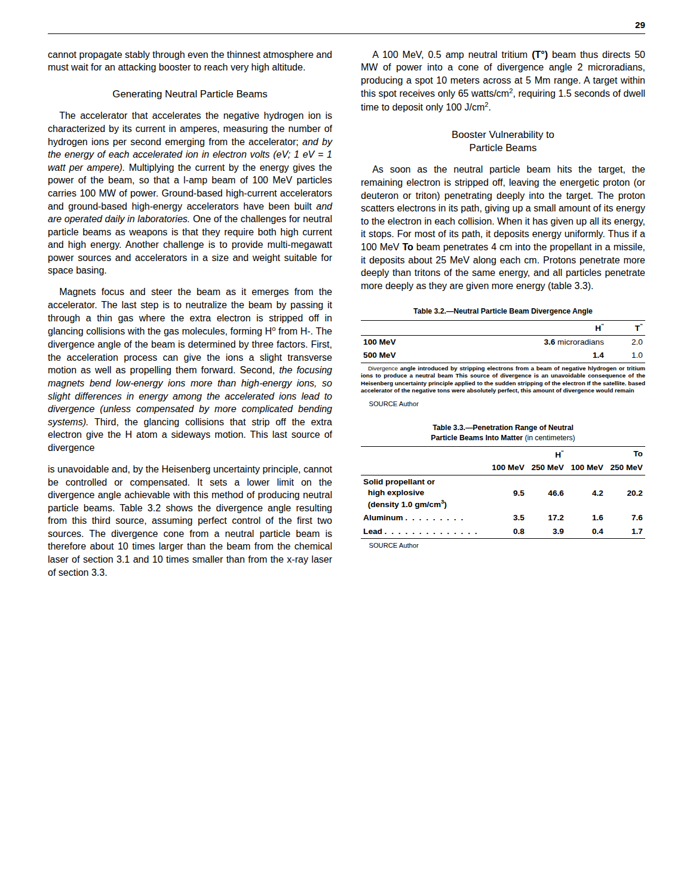29
cannot propagate stably through even the thinnest atmosphere and must wait for an attacking booster to reach very high altitude.
Generating Neutral Particle Beams
The accelerator that accelerates the negative hydrogen ion is characterized by its current in amperes, measuring the number of hydrogen ions per second emerging from the accelerator; and by the energy of each accelerated ion in electron volts (eV; 1 eV = 1 watt per ampere). Multiplying the current by the energy gives the power of the beam, so that a l-amp beam of 100 MeV particles carries 100 MW of power. Ground-based high-current accelerators and ground-based high-energy accelerators have been built and are operated daily in laboratories. One of the challenges for neutral particle beams as weapons is that they require both high current and high energy. Another challenge is to provide multi-megawatt power sources and accelerators in a size and weight suitable for space basing.
Magnets focus and steer the beam as it emerges from the accelerator. The last step is to neutralize the beam by passing it through a thin gas where the extra electron is stripped off in glancing collisions with the gas molecules, forming Ho from H-. The divergence angle of the beam is determined by three factors. First, the acceleration process can give the ions a slight transverse motion as well as propelling them forward. Second, the focusing magnets bend low-energy ions more than high-energy ions, so slight differences in energy among the accelerated ions lead to divergence (unless compensated by more complicated bending systems). Third, the glancing collisions that strip off the extra electron give the H atom a sideways motion. This last source of divergence
is unavoidable and, by the Heisenberg uncertainty principle, cannot be controlled or compensated. It sets a lower limit on the divergence angle achievable with this method of producing neutral particle beams. Table 3.2 shows the divergence angle resulting from this third source, assuming perfect control of the first two sources. The divergence cone from a neutral particle beam is therefore about 10 times larger than the beam from the chemical laser of section 3.1 and 10 times smaller than from the x-ray laser of section 3.3.
A 100 MeV, 0.5 amp neutral tritium (T°) beam thus directs 50 MW of power into a cone of divergence angle 2 microradians, producing a spot 10 meters across at 5 Mm range. A target within this spot receives only 65 watts/cm2, requiring 1.5 seconds of dwell time to deposit only 100 J/cm2.
Booster Vulnerability to
Particle Beams
As soon as the neutral particle beam hits the target, the remaining electron is stripped off, leaving the energetic proton (or deuteron or triton) penetrating deeply into the target. The proton scatters electrons in its path, giving up a small amount of its energy to the electron in each collision. When it has given up all its energy, it stops. For most of its path, it deposits energy uniformly. Thus if a 100 MeV To beam penetrates 4 cm into the propellant in a missile, it deposits about 25 MeV along each cm. Protons penetrate more deeply than tritons of the same energy, and all particles penetrate more deeply as they are given more energy (table 3.3).
Table 3.2.—Neutral Particle Beam Divergence Angle
| | H “ | T “ |
| --- | --- | --- |
| 100 MeV | 3.6 microradians | 2.0 |
| 500 MeV | 1.4 | 1.0 |
Divergence angle introduced by stripping electrons from a beam of negative hlydrogen or tritium ions to produce a neutral beam This source of divergence is an unavoidable consequence of the Heisenberg uncertainty principle applied to the sudden stripping of the electron If the satellite. based accelerator of the negative tons were absolutely perfect, this amount of divergence would remain
SOURCE Author
Table 3.3.—Penetration Range of Neutral Particle Beams Into Matter (in centimeters)
| | H “ | To |
| --- | --- | --- |
| | 100 MeV | 250 MeV | 100 MeV | 250 MeV |
| Solid propellant or high explosive (density 1.0 gm/cm 3 ) | 9.5 | 46.6 | 4.2 | 20.2 |
| Aluminum . . . . . . . . . | 3.5 | 17.2 | 1.6 | 7.6 |
| Lead . . . . . . . . . . . . . . | 0.8 | 3.9 | 0.4 | 1.7 |
SOURCE Author